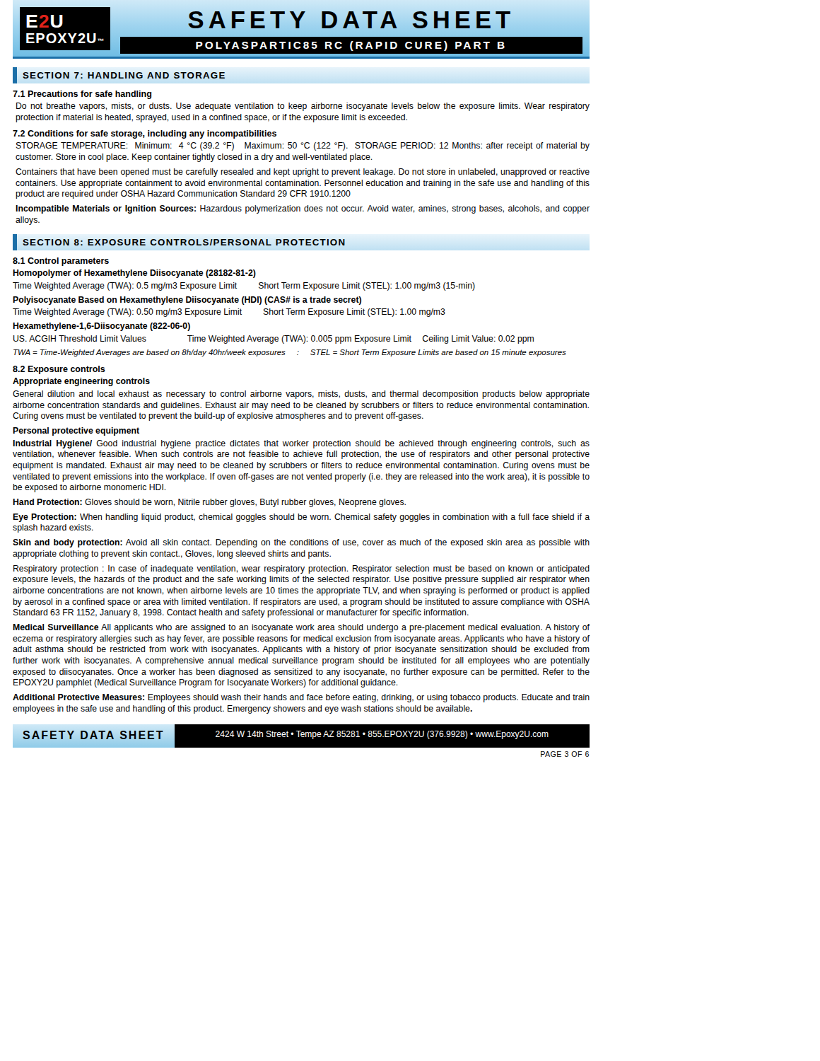E2 U
EPOXY2U™
SAFETY DATA SHEET
POLYASPARTIC85 RC (RAPID CURE) PART B
Section 7: Handling and Storage
7.1 Precautions for safe handling
Do not breathe vapors, mists, or dusts. Use adequate ventilation to keep airborne isocyanate levels below the exposure limits. Wear respiratory protection if material is heated, sprayed, used in a confined space, or if the exposure limit is exceeded.
7.2 Conditions for safe storage, including any incompatibilities
STORAGE TEMPERATURE: Minimum: 4 °C (39.2 °F) Maximum: 50 °C (122 °F). STORAGE PERIOD: 12 Months: after receipt of material by customer. Store in cool place. Keep container tightly closed in a dry and well-ventilated place.
Containers that have been opened must be carefully resealed and kept upright to prevent leakage. Do not store in unlabeled, unapproved or reactive containers. Use appropriate containment to avoid environmental contamination. Personnel education and training in the safe use and handling of this product are required under OSHA Hazard Communication Standard 29 CFR 1910.1200
Incompatible Materials or Ignition Sources: Hazardous polymerization does not occur. Avoid water, amines, strong bases, alcohols, and copper alloys.
Section 8: Exposure Controls/Personal Protection
8.1 Control parameters
Homopolymer of Hexamethylene Diisocyanate (28182-81-2)
Time Weighted Average (TWA): 0.5 mg/m3 Exposure Limit Short Term Exposure Limit (STEL): 1.00 mg/m3 (15-min)
Polyisocyanate Based on Hexamethylene Diisocyanate (HDI) (CAS# is a trade secret)
Time Weighted Average (TWA): 0.50 mg/m3 Exposure Limit Short Term Exposure Limit (STEL): 1.00 mg/m3
Hexamethylene-1,6-Diisocyanate (822-06-0)
US. ACGIH Threshold Limit Values
Time Weighted Average (TWA): 0.005 ppm Exposure Limit
Ceiling Limit Value: 0.02 ppm
TWA = Time-Weighted Averages are based on 8h/day 40hr/week exposures : STEL = Short Term Exposure Limits are based on 15 minute exposures
8.2 Exposure controls
Appropriate engineering controls
General dilution and local exhaust as necessary to control airborne vapors, mists, dusts, and thermal decomposition products below appropriate airborne concentration standards and guidelines. Exhaust air may need to be cleaned by scrubbers or filters to reduce environmental contamination. Curing ovens must be ventilated to prevent the build-up of explosive atmospheres and to prevent off-gases.
Personal protective equipment
Industrial Hygiene/ Good industrial hygiene practice dictates that worker protection should be achieved through engineering controls, such as ventilation, whenever feasible. When such controls are not feasible to achieve full protection, the use of respirators and other personal protective equipment is mandated. Exhaust air may need to be cleaned by scrubbers or filters to reduce environmental contamination. Curing ovens must be ventilated to prevent emissions into the workplace. If oven off-gases are not vented properly (i.e. they are released into the work area), it is possible to be exposed to airborne monomeric HDI.
Hand Protection: Gloves should be worn, Nitrile rubber gloves, Butyl rubber gloves, Neoprene gloves.
Eye Protection: When handling liquid product, chemical goggles should be worn. Chemical safety goggles in combination with a full face shield if a splash hazard exists.
Skin and body protection: Avoid all skin contact. Depending on the conditions of use, cover as much of the exposed skin area as possible with appropriate clothing to prevent skin contact., Gloves, long sleeved shirts and pants.
Respiratory protection : In case of inadequate ventilation, wear respiratory protection. Respirator selection must be based on known or anticipated exposure levels, the hazards of the product and the safe working limits of the selected respirator. Use positive pressure supplied air respirator when airborne concentrations are not known, when airborne levels are 10 times the appropriate TLV, and when spraying is performed or product is applied by aerosol in a confined space or area with limited ventilation. If respirators are used, a program should be instituted to assure compliance with OSHA Standard 63 FR 1152, January 8, 1998. Contact health and safety professional or manufacturer for specific information.
Medical Surveillance All applicants who are assigned to an isocyanate work area should undergo a pre-placement medical evaluation. A history of eczema or respiratory allergies such as hay fever, are possible reasons for medical exclusion from isocyanate areas. Applicants who have a history of adult asthma should be restricted from work with isocyanates. Applicants with a history of prior isocyanate sensitization should be excluded from further work with isocyanates. A comprehensive annual medical surveillance program should be instituted for all employees who are potentially exposed to diisocyanates. Once a worker has been diagnosed as sensitized to any isocyanate, no further exposure can be permitted. Refer to the EPOXY2U pamphlet (Medical Surveillance Program for Isocyanate Workers) for additional guidance.
Additional Protective Measures: Employees should wash their hands and face before eating, drinking, or using tobacco products. Educate and train employees in the safe use and handling of this product. Emergency showers and eye wash stations should be available.
SAFETY DATA SHEET
2424 W 14th Street • Tempe AZ 85281 • 855.EPOXY2U (376.9928) • www.Epoxy2U.com
PAGE 3 OF 6